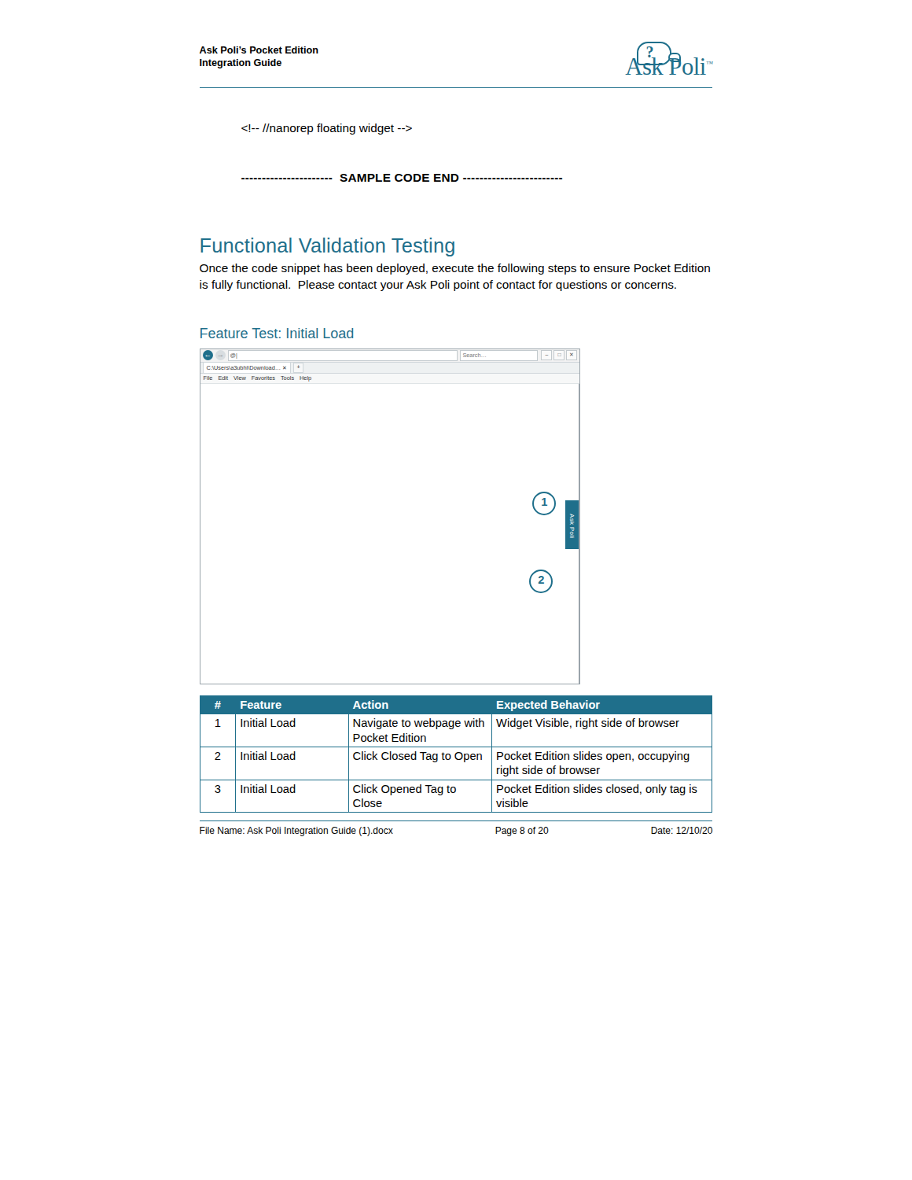Ask Poli’s Pocket Edition
Integration Guide
Ask Poli™
<!-- //nanorep floating widget -->
---------------------- SAMPLE CODE END ------------------------
Functional Validation Testing
Once the code snippet has been deployed, execute the following steps to ensure Pocket Edition is fully functional. Please contact your Ask Poli point of contact for questions or concerns.
Feature Test: Initial Load
←
→
@|
Search…
–□✕
C:\Users\a3ubhi\Download… ✕
+
File Edit View Favorites Tools Help
Ask Poli☺
1
2
| # | Feature | Action | Expected Behavior |
| --- | --- | --- | --- |
| 1 | Initial Load | Navigate to webpage with Pocket Edition | Widget Visible, right side of browser |
| 2 | Initial Load | Click Closed Tag to Open | Pocket Edition slides open, occupying right side of browser |
| 3 | Initial Load | Click Opened Tag to Close | Pocket Edition slides closed, only tag is visible |
File Name: Ask Poli Integration Guide (1).docx
Page 8 of 20
Date: 12/10/20